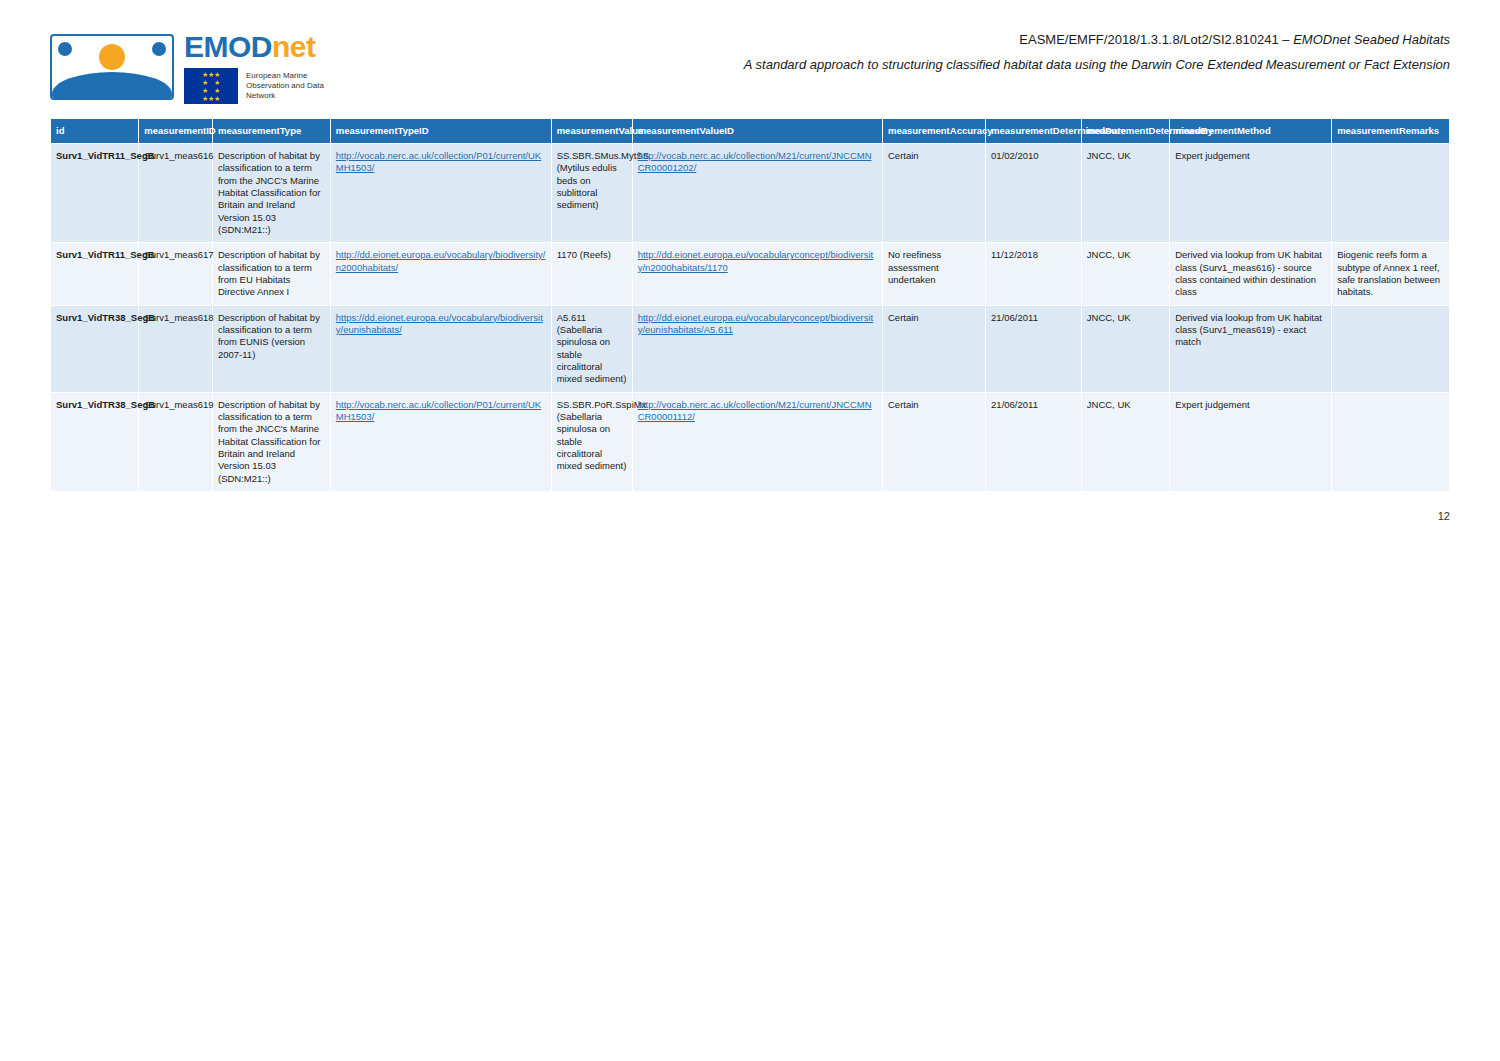EMODnet
European Marine Observation and Data Network
EASME/EMFF/2018/1.3.1.8/Lot2/SI2.810241 – EMODnet Seabed Habitats
A standard approach to structuring classified habitat data using the Darwin Core Extended Measurement or Fact Extension
| id | measurementID | measurementType | measurementTypeID | measurementValue | measurementValueID | measurementAccuracy | measurementDeterminedDate | measurementDeterminedBy | measurementMethod | measurementRemarks |
| --- | --- | --- | --- | --- | --- | --- | --- | --- | --- | --- |
| Surv1_VidTR11_SegB | Surv1_meas616 | Description of habitat by classification to a term from the JNCC's Marine Habitat Classification for Britain and Ireland Version 15.03 (SDN:M21::) | http://vocab.nerc.ac.uk/collection/P01/current/UKMH1503/ | SS.SBR.SMus.MytSS (Mytilus edulis beds on sublittoral sediment) | http://vocab.nerc.ac.uk/collection/M21/current/JNCCMNCR00001202/ | Certain | 01/02/2010 | JNCC, UK | Expert judgement | |
| Surv1_VidTR11_SegB | Surv1_meas617 | Description of habitat by classification to a term from EU Habitats Directive Annex I | http://dd.eionet.europa.eu/vocabulary/biodiversity/n2000habitats/ | 1170 (Reefs) | http://dd.eionet.europa.eu/vocabularyconcept/biodiversity/n2000habitats/1170 | No reefiness assessment undertaken | 11/12/2018 | JNCC, UK | Derived via lookup from UK habitat class (Surv1_meas616) - source class contained within destination class | Biogenic reefs form a subtype of Annex 1 reef, safe translation between habitats. |
| Surv1_VidTR38_SegB | Surv1_meas618 | Description of habitat by classification to a term from EUNIS (version 2007-11) | https://dd.eionet.europa.eu/vocabulary/biodiversity/eunishabitats/ | A5.611 (Sabellaria spinulosa on stable circalittoral mixed sediment) | http://dd.eionet.europa.eu/vocabularyconcept/biodiversity/eunishabitats/A5.611 | Certain | 21/06/2011 | JNCC, UK | Derived via lookup from UK habitat class (Surv1_meas619) - exact match | |
| Surv1_VidTR38_SegB | Surv1_meas619 | Description of habitat by classification to a term from the JNCC's Marine Habitat Classification for Britain and Ireland Version 15.03 (SDN:M21::) | http://vocab.nerc.ac.uk/collection/P01/current/UKMH1503/ | SS.SBR.PoR.SspiMx (Sabellaria spinulosa on stable circalittoral mixed sediment) | http://vocab.nerc.ac.uk/collection/M21/current/JNCCMNCR00001112/ | Certain | 21/06/2011 | JNCC, UK | Expert judgement | |
12